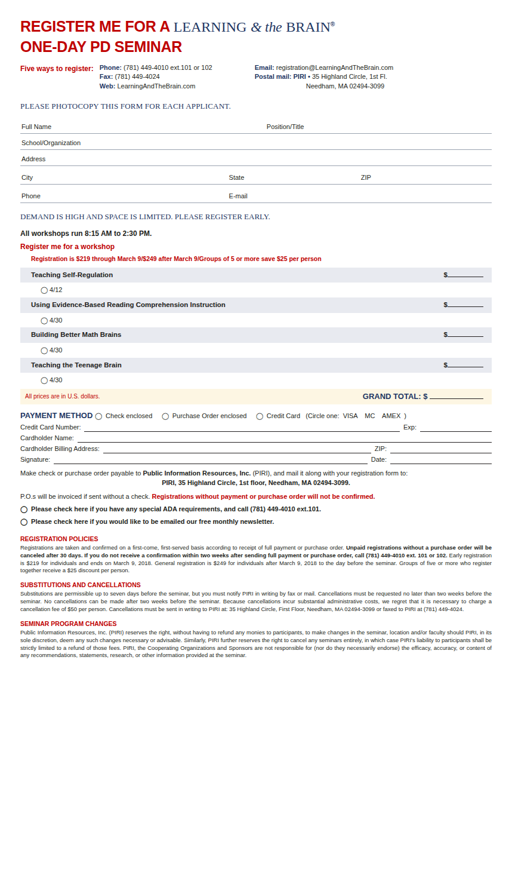REGISTER ME FOR A LEARNING & the BRAIN®
ONE-DAY PD SEMINAR
Five ways to register:
Phone: (781) 449-4010 ext.101 or 102
Fax: (781) 449-4024
Web: LearningAndTheBrain.com
Email: registration@LearningAndTheBrain.com
Postal mail: PIRI • 35 Highland Circle, 1st Fl.
Needham, MA 02494-3099
PLEASE PHOTOCOPY THIS FORM FOR EACH APPLICANT.
| Full Name | Position/Title |
| School/Organization |
| Address |
| City | State | ZIP |
| Phone | E-mail |
DEMAND IS HIGH AND SPACE IS LIMITED. PLEASE REGISTER EARLY.
All workshops run 8:15 AM to 2:30 PM.
Register me for a workshop
Registration is $219 through March 9/$249 after March 9/Groups of 5 or more save $25 per person
| Teaching Self-Regulation | $ |
| ◯ 4/12 |
| Using Evidence-Based Reading Comprehension Instruction | $ |
| ◯ 4/30 |
| Building Better Math Brains | $ |
| ◯ 4/30 |
| Teaching the Teenage Brain | $ |
| ◯ 4/30 |
All prices are in U.S. dollars.
GRAND TOTAL: $
PAYMENT METHOD ◯ Check enclosed ◯ Purchase Order enclosed ◯ Credit Card (Circle one: VISA MC AMEX )
Credit Card Number: Exp:
Cardholder Name:
Cardholder Billing Address: ZIP:
Signature: Date:
Make check or purchase order payable to Public Information Resources, Inc. (PIRI), and mail it along with your registration form to:
PIRI, 35 Highland Circle, 1st floor, Needham, MA 02494-3099.
P.O.s will be invoiced if sent without a check. Registrations without payment or purchase order will not be confirmed.
◯ Please check here if you have any special ADA requirements, and call (781) 449-4010 ext.101.
◯ Please check here if you would like to be emailed our free monthly newsletter.
Registration Policies
Registrations are taken and confirmed on a first-come, first-served basis according to receipt of full payment or purchase order. Unpaid registrations without a purchase order will be canceled after 30 days. If you do not receive a confirmation within two weeks after sending full payment or purchase order, call (781) 449-4010 ext. 101 or 102. Early registration is $219 for individuals and ends on March 9, 2018. General registration is $249 for individuals after March 9, 2018 to the day before the seminar. Groups of five or more who register together receive a $25 discount per person.
Substitutions and Cancellations
Substitutions are permissible up to seven days before the seminar, but you must notify PIRI in writing by fax or mail. Cancellations must be requested no later than two weeks before the seminar. No cancellations can be made after two weeks before the seminar. Because cancellations incur substantial administrative costs, we regret that it is necessary to charge a cancellation fee of $50 per person. Cancellations must be sent in writing to PIRI at: 35 Highland Circle, First Floor, Needham, MA 02494-3099 or faxed to PIRI at (781) 449-4024.
Seminar Program Changes
Public Information Resources, Inc. (PIRI) reserves the right, without having to refund any monies to participants, to make changes in the seminar, location and/or faculty should PIRI, in its sole discretion, deem any such changes necessary or advisable. Similarly, PIRI further reserves the right to cancel any seminars entirely, in which case PIRI's liability to participants shall be strictly limited to a refund of those fees. PIRI, the Cooperating Organizations and Sponsors are not responsible for (nor do they necessarily endorse) the efficacy, accuracy, or content of any recommendations, statements, research, or other information provided at the seminar.